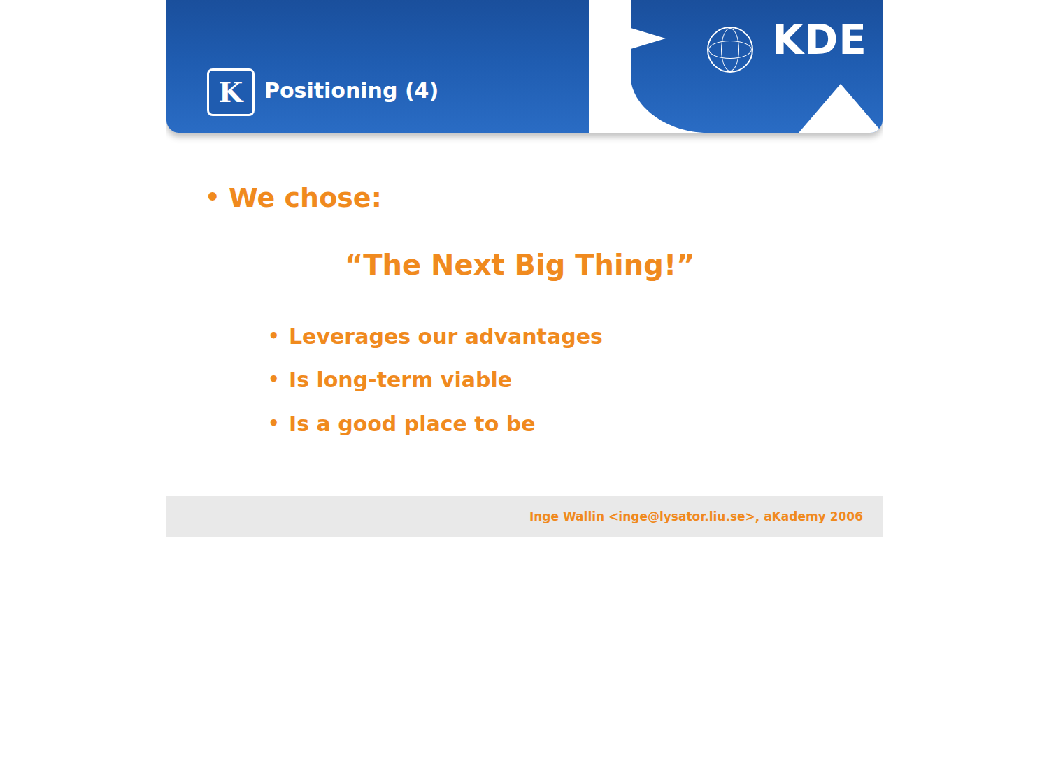KDE
K
Positioning (4)
We chose:
“The Next Big Thing!”
Leverages our advantages
Is long-term viable
Is a good place to be
Inge Wallin <inge@lysator.liu.se>, aKademy 2006